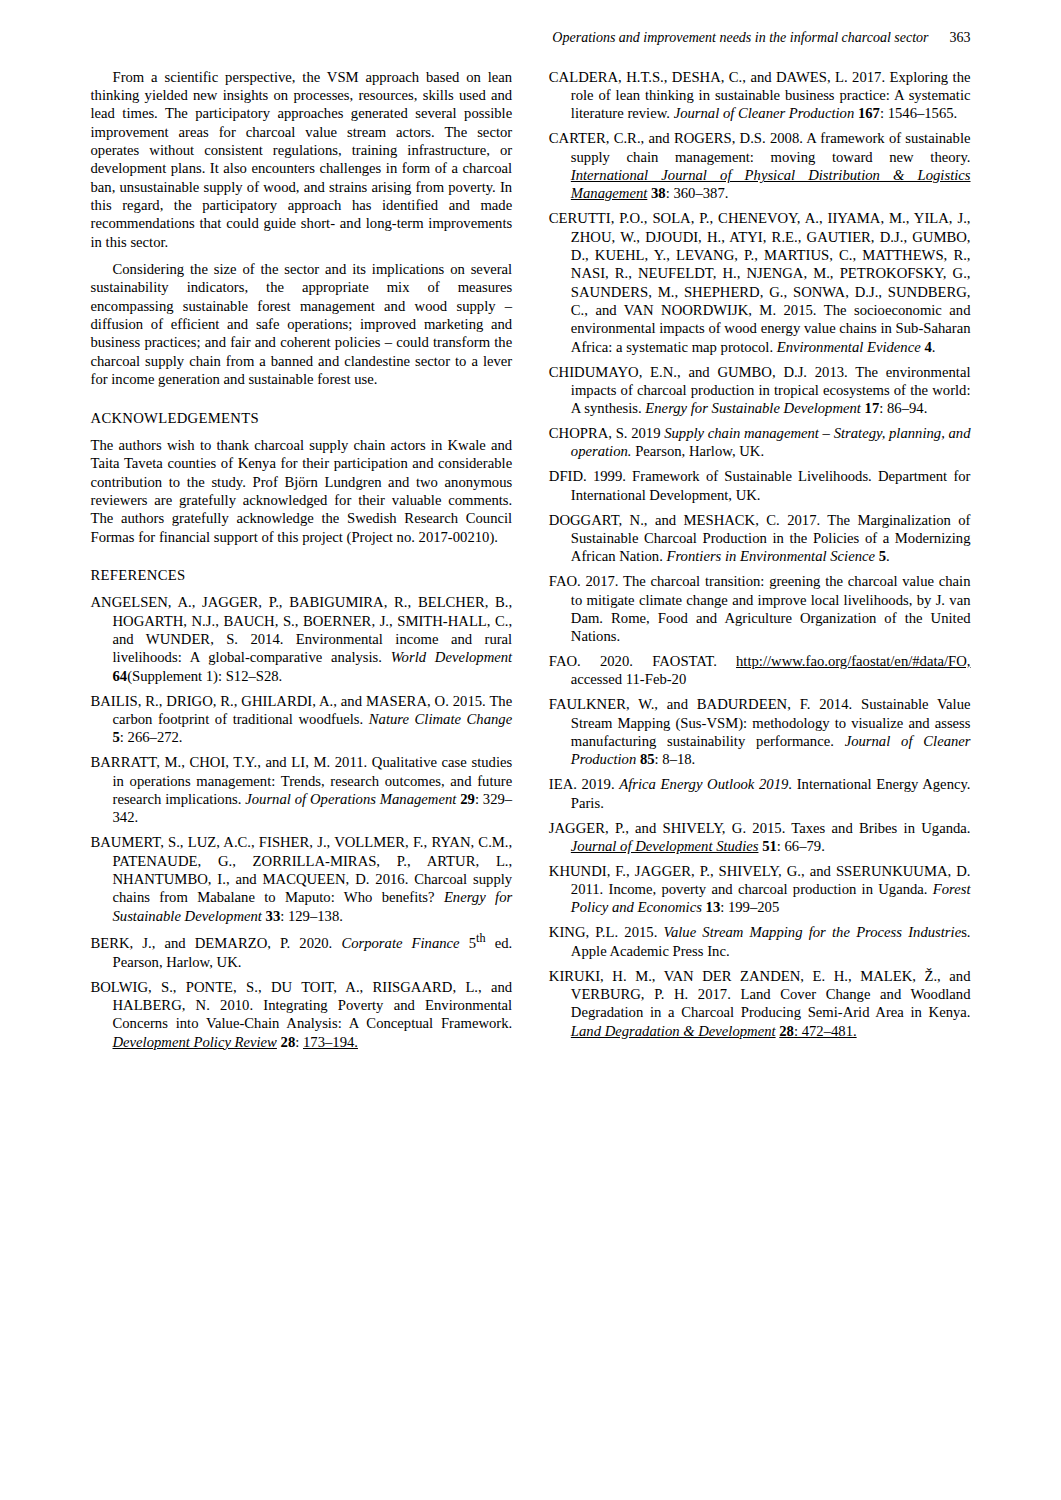Operations and improvement needs in the informal charcoal sector 363
From a scientific perspective, the VSM approach based on lean thinking yielded new insights on processes, resources, skills used and lead times. The participatory approaches generated several possible improvement areas for charcoal value stream actors. The sector operates without consistent regulations, training infrastructure, or development plans. It also encounters challenges in form of a charcoal ban, unsustainable supply of wood, and strains arising from poverty. In this regard, the participatory approach has identified and made recommendations that could guide short- and long-term improvements in this sector.
Considering the size of the sector and its implications on several sustainability indicators, the appropriate mix of measures encompassing sustainable forest management and wood supply – diffusion of efficient and safe operations; improved marketing and business practices; and fair and coherent policies – could transform the charcoal supply chain from a banned and clandestine sector to a lever for income generation and sustainable forest use.
Acknowledgements
The authors wish to thank charcoal supply chain actors in Kwale and Taita Taveta counties of Kenya for their participation and considerable contribution to the study. Prof Björn Lundgren and two anonymous reviewers are gratefully acknowledged for their valuable comments. The authors gratefully acknowledge the Swedish Research Council Formas for financial support of this project (Project no. 2017-00210).
References
ANGELSEN, A., JAGGER, P., BABIGUMIRA, R., BELCHER, B., HOGARTH, N.J., BAUCH, S., BOERNER, J., SMITH-HALL, C., and WUNDER, S. 2014. Environmental income and rural livelihoods: A global-comparative analysis. World Development 64(Supplement 1): S12–S28.
BAILIS, R., DRIGO, R., GHILARDI, A., and MASERA, O. 2015. The carbon footprint of traditional woodfuels. Nature Climate Change 5: 266–272.
BARRATT, M., CHOI, T.Y., and LI, M. 2011. Qualitative case studies in operations management: Trends, research outcomes, and future research implications. Journal of Operations Management 29: 329–342.
BAUMERT, S., LUZ, A.C., FISHER, J., VOLLMER, F., RYAN, C.M., PATENAUDE, G., ZORRILLA-MIRAS, P., ARTUR, L., NHANTUMBO, I., and MACQUEEN, D. 2016. Charcoal supply chains from Mabalane to Maputo: Who benefits? Energy for Sustainable Development 33: 129–138.
BERK, J., and DEMARZO, P. 2020. Corporate Finance 5th ed. Pearson, Harlow, UK.
BOLWIG, S., PONTE, S., DU TOIT, A., RIISGAARD, L., and HALBERG, N. 2010. Integrating Poverty and Environmental Concerns into Value-Chain Analysis: A Conceptual Framework. Development Policy Review 28: 173–194.
CALDERA, H.T.S., DESHA, C., and DAWES, L. 2017. Exploring the role of lean thinking in sustainable business practice: A systematic literature review. Journal of Cleaner Production 167: 1546–1565.
CARTER, C.R., and ROGERS, D.S. 2008. A framework of sustainable supply chain management: moving toward new theory. International Journal of Physical Distribution & Logistics Management 38: 360–387.
CERUTTI, P.O., SOLA, P., CHENEVOY, A., IIYAMA, M., YILA, J., ZHOU, W., DJOUDI, H., ATYI, R.E., GAUTIER, D.J., GUMBO, D., KUEHL, Y., LEVANG, P., MARTIUS, C., MATTHEWS, R., NASI, R., NEUFELDT, H., NJENGA, M., PETROKOFSKY, G., SAUNDERS, M., SHEPHERD, G., SONWA, D.J., SUNDBERG, C., and VAN NOORDWIJK, M. 2015. The socioeconomic and environmental impacts of wood energy value chains in Sub-Saharan Africa: a systematic map protocol. Environmental Evidence 4.
CHIDUMAYO, E.N., and GUMBO, D.J. 2013. The environmental impacts of charcoal production in tropical ecosystems of the world: A synthesis. Energy for Sustainable Development 17: 86–94.
CHOPRA, S. 2019 Supply chain management – Strategy, planning, and operation. Pearson, Harlow, UK.
DFID. 1999. Framework of Sustainable Livelihoods. Department for International Development, UK.
DOGGART, N., and MESHACK, C. 2017. The Marginalization of Sustainable Charcoal Production in the Policies of a Modernizing African Nation. Frontiers in Environmental Science 5.
FAO. 2017. The charcoal transition: greening the charcoal value chain to mitigate climate change and improve local livelihoods, by J. van Dam. Rome, Food and Agriculture Organization of the United Nations.
FAO. 2020. FAOSTAT. http://www.fao.org/faostat/en/#data/FO, accessed 11-Feb-20
FAULKNER, W., and BADURDEEN, F. 2014. Sustainable Value Stream Mapping (Sus-VSM): methodology to visualize and assess manufacturing sustainability performance. Journal of Cleaner Production 85: 8–18.
IEA. 2019. Africa Energy Outlook 2019. International Energy Agency. Paris.
JAGGER, P., and SHIVELY, G. 2015. Taxes and Bribes in Uganda. Journal of Development Studies 51: 66–79.
KHUNDI, F., JAGGER, P., SHIVELY, G., and SSERUNKUUMA, D. 2011. Income, poverty and charcoal production in Uganda. Forest Policy and Economics 13: 199–205
KING, P.L. 2015. Value Stream Mapping for the Process Industries. Apple Academic Press Inc.
KIRUKI, H. M., VAN DER ZANDEN, E. H., MALEK, Ž., and VERBURG, P. H. 2017. Land Cover Change and Woodland Degradation in a Charcoal Producing Semi-Arid Area in Kenya. Land Degradation & Development 28: 472–481.